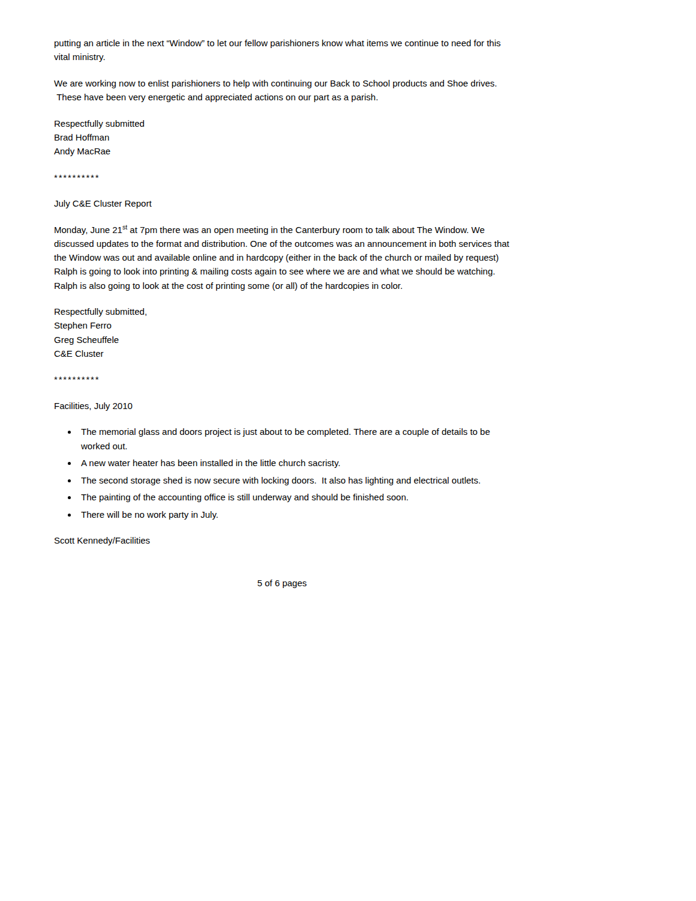putting an article in the next “Window” to let our fellow parishioners know what items we continue to need for this vital ministry.
We are working now to enlist parishioners to help with continuing our Back to School products and Shoe drives. These have been very energetic and appreciated actions on our part as a parish.
Respectfully submitted Brad Hoffman Andy MacRae
**********
July C&E Cluster Report
Monday, June 21st at 7pm there was an open meeting in the Canterbury room to talk about The Window. We discussed updates to the format and distribution. One of the outcomes was an announcement in both services that the Window was out and available online and in hardcopy (either in the back of the church or mailed by request) Ralph is going to look into printing & mailing costs again to see where we are and what we should be watching. Ralph is also going to look at the cost of printing some (or all) of the hardcopies in color.
Respectfully submitted, Stephen Ferro Greg Scheuffele C&E Cluster
**********
Facilities, July 2010
The memorial glass and doors project is just about to be completed. There are a couple of details to be worked out.
A new water heater has been installed in the little church sacristy.
The second storage shed is now secure with locking doors. It also has lighting and electrical outlets.
The painting of the accounting office is still underway and should be finished soon.
There will be no work party in July.
Scott Kennedy/Facilities
5 of 6 pages